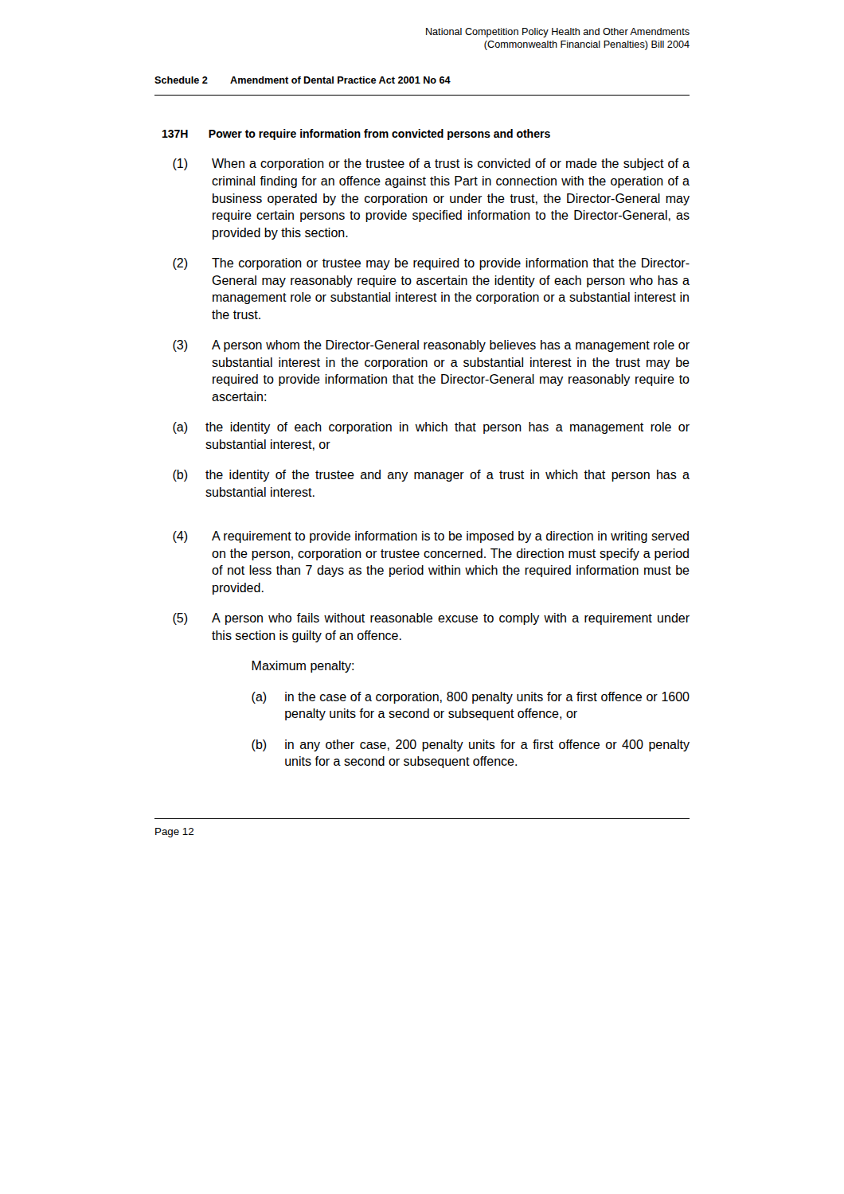National Competition Policy Health and Other Amendments
(Commonwealth Financial Penalties) Bill 2004
Schedule 2 Amendment of Dental Practice Act 2001 No 64
137H Power to require information from convicted persons and others
(1) When a corporation or the trustee of a trust is convicted of or made the subject of a criminal finding for an offence against this Part in connection with the operation of a business operated by the corporation or under the trust, the Director-General may require certain persons to provide specified information to the Director-General, as provided by this section.
(2) The corporation or trustee may be required to provide information that the Director-General may reasonably require to ascertain the identity of each person who has a management role or substantial interest in the corporation or a substantial interest in the trust.
(3) A person whom the Director-General reasonably believes has a management role or substantial interest in the corporation or a substantial interest in the trust may be required to provide information that the Director-General may reasonably require to ascertain:
(a) the identity of each corporation in which that person has a management role or substantial interest, or
(b) the identity of the trustee and any manager of a trust in which that person has a substantial interest.
(4) A requirement to provide information is to be imposed by a direction in writing served on the person, corporation or trustee concerned. The direction must specify a period of not less than 7 days as the period within which the required information must be provided.
(5) A person who fails without reasonable excuse to comply with a requirement under this section is guilty of an offence.
Maximum penalty:
(a) in the case of a corporation, 800 penalty units for a first offence or 1600 penalty units for a second or subsequent offence, or
(b) in any other case, 200 penalty units for a first offence or 400 penalty units for a second or subsequent offence.
Page 12